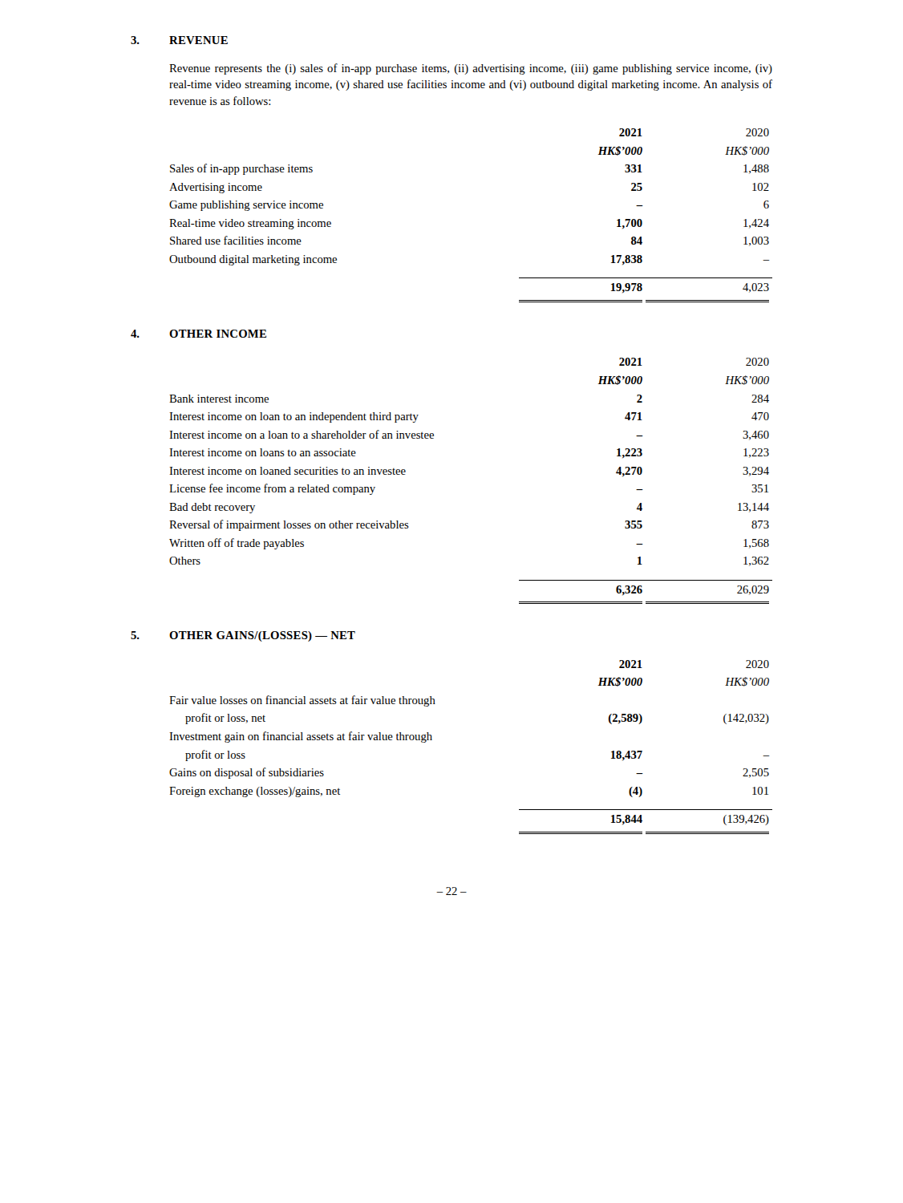3.
REVENUE
Revenue represents the (i) sales of in-app purchase items, (ii) advertising income, (iii) game publishing service income, (iv) real-time video streaming income, (v) shared use facilities income and (vi) outbound digital marketing income. An analysis of revenue is as follows:
| | 2021 | 2020 |
| | HK$’000 | HK$’000 |
| Sales of in-app purchase items | 331 | 1,488 |
| Advertising income | 25 | 102 |
| Game publishing service income | – | 6 |
| Real-time video streaming income | 1,700 | 1,424 |
| Shared use facilities income | 84 | 1,003 |
| Outbound digital marketing income | 17,838 | – |
| | 19,978 | 4,023 |
4.
OTHER INCOME
| | 2021 | 2020 |
| | HK$’000 | HK$’000 |
| Bank interest income | 2 | 284 |
| Interest income on loan to an independent third party | 471 | 470 |
| Interest income on a loan to a shareholder of an investee | – | 3,460 |
| Interest income on loans to an associate | 1,223 | 1,223 |
| Interest income on loaned securities to an investee | 4,270 | 3,294 |
| License fee income from a related company | – | 351 |
| Bad debt recovery | 4 | 13,144 |
| Reversal of impairment losses on other receivables | 355 | 873 |
| Written off of trade payables | – | 1,568 |
| Others | 1 | 1,362 |
| | 6,326 | 26,029 |
5.
OTHER GAINS/(LOSSES) — NET
| | 2021 | 2020 |
| | HK$’000 | HK$’000 |
| Fair value losses on financial assets at fair value through | | |
| profit or loss, net | (2,589) | (142,032) |
| Investment gain on financial assets at fair value through | | |
| profit or loss | 18,437 | – |
| Gains on disposal of subsidiaries | – | 2,505 |
| Foreign exchange (losses)/gains, net | (4) | 101 |
| | 15,844 | (139,426) |
– 22 –